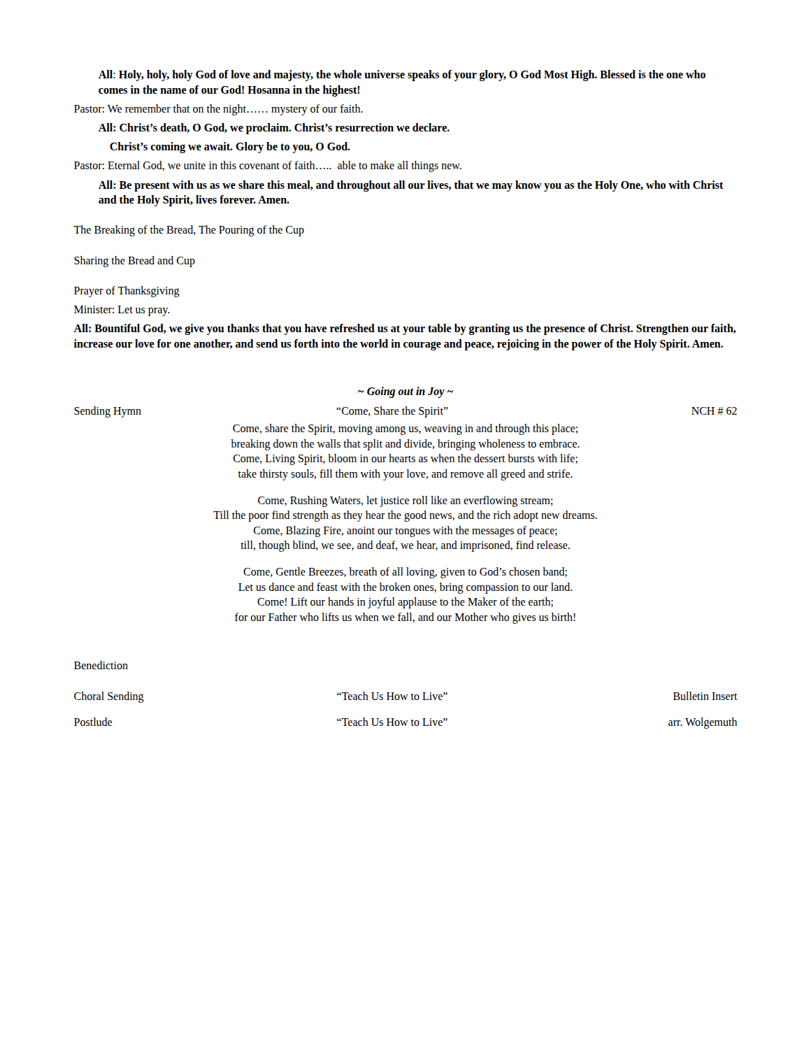All: Holy, holy, holy God of love and majesty, the whole universe speaks of your glory, O God Most High. Blessed is the one who comes in the name of our God! Hosanna in the highest!
Pastor: We remember that on the night…… mystery of our faith.
All: Christ’s death, O God, we proclaim. Christ’s resurrection we declare.
Christ’s coming we await. Glory be to you, O God.
Pastor: Eternal God, we unite in this covenant of faith….. able to make all things new.
All: Be present with us as we share this meal, and throughout all our lives, that we may know you as the Holy One, who with Christ and the Holy Spirit, lives forever. Amen.
The Breaking of the Bread, The Pouring of the Cup
Sharing the Bread and Cup
Prayer of Thanksgiving
Minister: Let us pray.
All: Bountiful God, we give you thanks that you have refreshed us at your table by granting us the presence of Christ. Strengthen our faith, increase our love for one another, and send us forth into the world in courage and peace, rejoicing in the power of the Holy Spirit. Amen.
~ Going out in Joy ~
| Sending Hymn | “Come, Share the Spirit” | NCH # 62 |
Come, share the Spirit, moving among us, weaving in and through this place;
breaking down the walls that split and divide, bringing wholeness to embrace.
Come, Living Spirit, bloom in our hearts as when the dessert bursts with life;
take thirsty souls, fill them with your love, and remove all greed and strife.
Come, Rushing Waters, let justice roll like an everflowing stream;
Till the poor find strength as they hear the good news, and the rich adopt new dreams.
Come, Blazing Fire, anoint our tongues with the messages of peace;
till, though blind, we see, and deaf, we hear, and imprisoned, find release.
Come, Gentle Breezes, breath of all loving, given to God’s chosen band;
Let us dance and feast with the broken ones, bring compassion to our land.
Come! Lift our hands in joyful applause to the Maker of the earth;
for our Father who lifts us when we fall, and our Mother who gives us birth!
Benediction
| Choral Sending | “Teach Us How to Live” | Bulletin Insert |
| Postlude | “Teach Us How to Live” | arr. Wolgemuth |